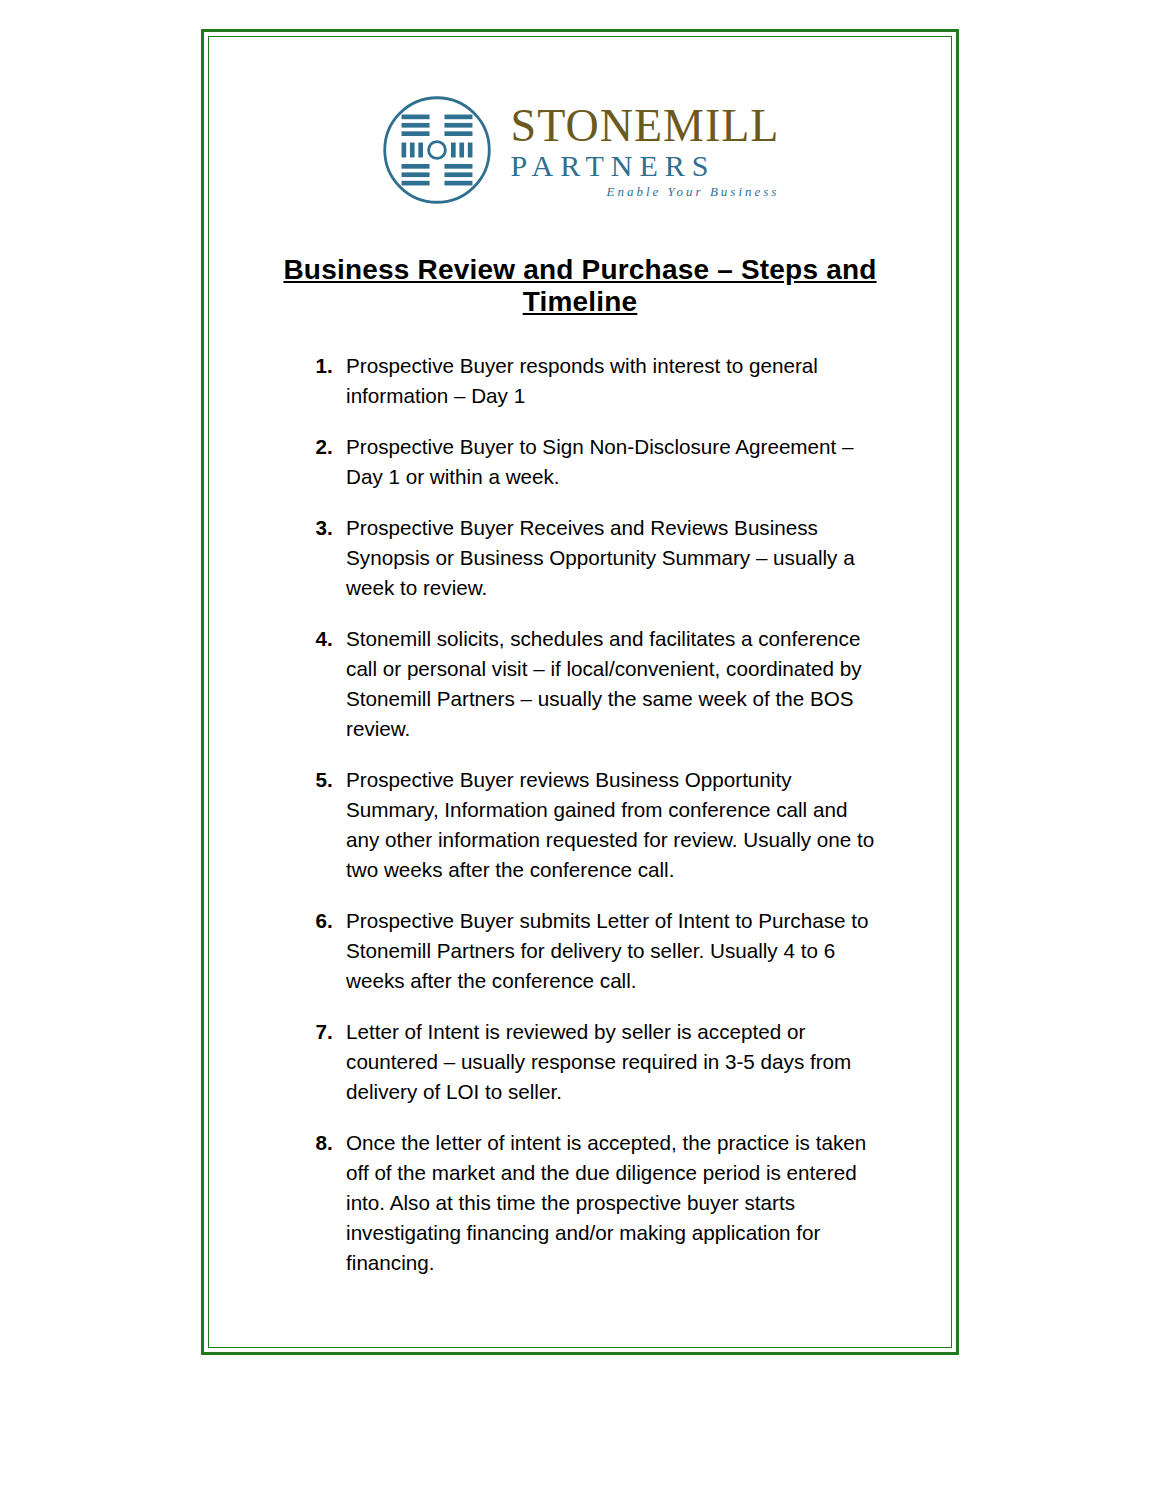STONEMILL
PARTNERS
Enable Your Business
Business Review and Purchase – Steps and Timeline
Prospective Buyer responds with interest to general information – Day 1
Prospective Buyer to Sign Non-Disclosure Agreement – Day 1 or within a week.
Prospective Buyer Receives and Reviews Business Synopsis or Business Opportunity Summary – usually a week to review.
Stonemill solicits, schedules and facilitates a conference call or personal visit – if local/convenient, coordinated by Stonemill Partners – usually the same week of the BOS review.
Prospective Buyer reviews Business Opportunity Summary, Information gained from conference call and any other information requested for review. Usually one to two weeks after the conference call.
Prospective Buyer submits Letter of Intent to Purchase to Stonemill Partners for delivery to seller. Usually 4 to 6 weeks after the conference call.
Letter of Intent is reviewed by seller is accepted or countered – usually response required in 3-5 days from delivery of LOI to seller.
Once the letter of intent is accepted, the practice is taken off of the market and the due diligence period is entered into. Also at this time the prospective buyer starts investigating financing and/or making application for financing.